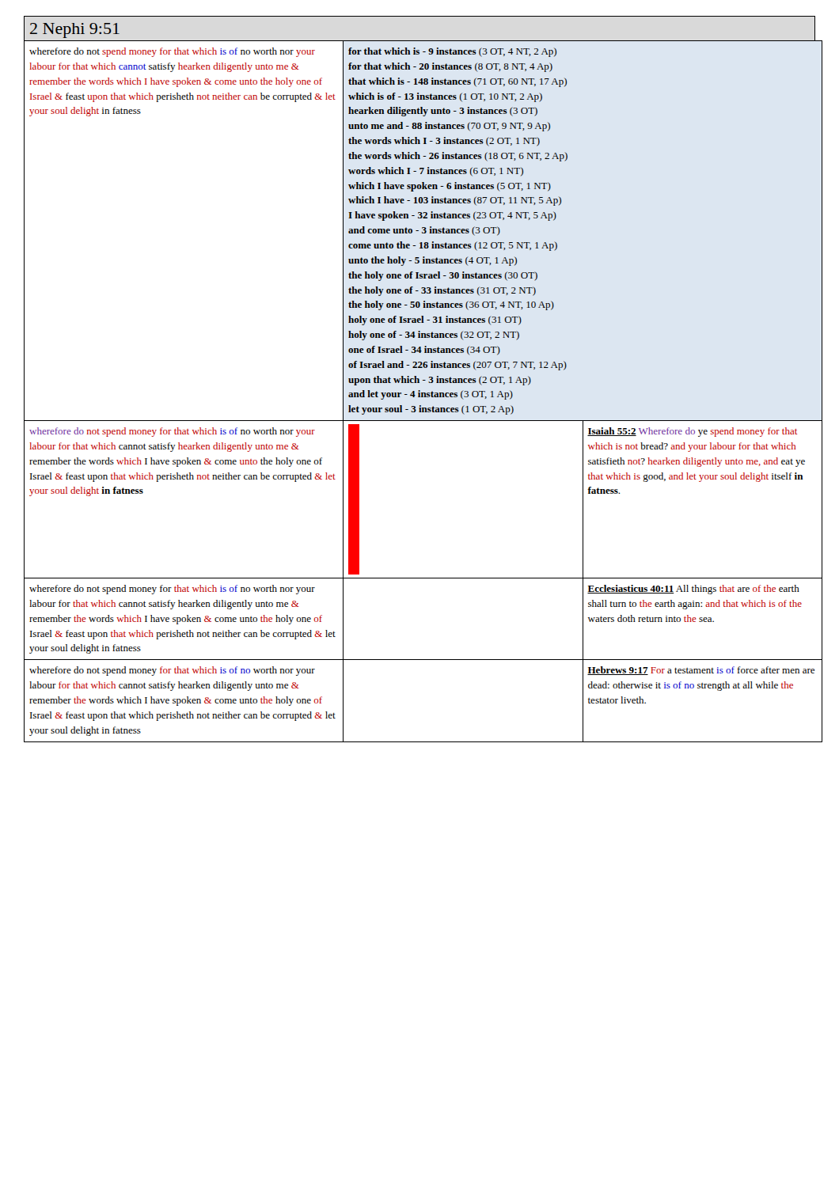2 Nephi 9:51
| wherefore do not spend money for that which is of no worth nor your labour for that which cannot satisfy hearken diligently unto me & remember the words which I have spoken & come unto the holy one of Israel & feast upon that which perisheth not neither can be corrupted & let your soul delight in fatness | for that which is - 9 instances (3 OT, 4 NT, 2 Ap) for that which - 20 instances (8 OT, 8 NT, 4 Ap) that which is - 148 instances (71 OT, 60 NT, 17 Ap) which is of - 13 instances (1 OT, 10 NT, 2 Ap) hearken diligently unto - 3 instances (3 OT) unto me and - 88 instances (70 OT, 9 NT, 9 Ap) the words which I - 3 instances (2 OT, 1 NT) the words which - 26 instances (18 OT, 6 NT, 2 Ap) words which I - 7 instances (6 OT, 1 NT) which I have spoken - 6 instances (5 OT, 1 NT) which I have - 103 instances (87 OT, 11 NT, 5 Ap) I have spoken - 32 instances (23 OT, 4 NT, 5 Ap) and come unto - 3 instances (3 OT) come unto the - 18 instances (12 OT, 5 NT, 1 Ap) unto the holy - 5 instances (4 OT, 1 Ap) the holy one of Israel - 30 instances (30 OT) the holy one of - 33 instances (31 OT, 2 NT) the holy one - 50 instances (36 OT, 4 NT, 10 Ap) holy one of Israel - 31 instances (31 OT) holy one of - 34 instances (32 OT, 2 NT) one of Israel - 34 instances (34 OT) of Israel and - 226 instances (207 OT, 7 NT, 12 Ap) upon that which - 3 instances (2 OT, 1 Ap) and let your - 4 instances (3 OT, 1 Ap) let your soul - 3 instances (1 OT, 2 Ap) |
| wherefore do not spend money for that which is of no worth nor your labour for that which cannot satisfy hearken diligently unto me & remember the words which I have spoken & come unto the holy one of Israel & feast upon that which perisheth not neither can be corrupted & let your soul delight in fatness | | Isaiah 55:2 Wherefore do ye spend money for that which is not bread? and your labour for that which satisfieth not ? hearken diligently unto me, and eat ye that which is good, and let your soul delight itself in fatness . |
| wherefore do not spend money for that which is of no worth nor your labour for that which cannot satisfy hearken diligently unto me & remember the words which I have spoken & come unto the holy one of Israel & feast upon that which perisheth not neither can be corrupted & let your soul delight in fatness | | Ecclesiasticus 40:11 All things that are of the earth shall turn to the earth again: and that which is of the waters doth return into the sea. |
| wherefore do not spend money for that which is of no worth nor your labour for that which cannot satisfy hearken diligently unto me & remember the words which I have spoken & come unto the holy one of Israel & feast upon that which perisheth not neither can be corrupted & let your soul delight in fatness | | Hebrews 9:17 For a testament is of force after men are dead: otherwise it is of no strength at all while the testator liveth. |